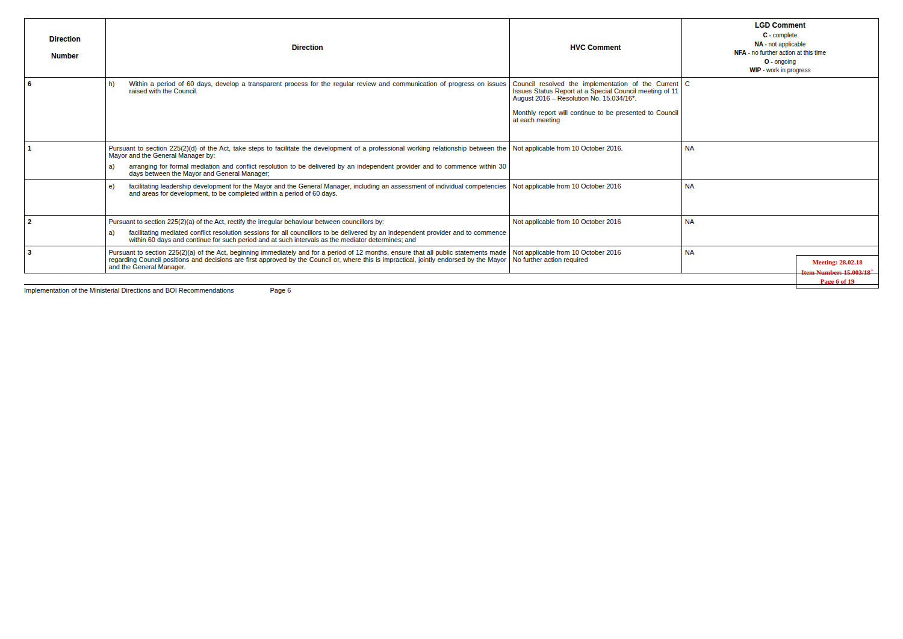| Direction Number | Direction | HVC Comment | LGD Comment C - complete NA - not applicable NFA - no further action at this time O - ongoing WIP - work in progress |
| --- | --- | --- | --- |
| 6 | h) Within a period of 60 days, develop a transparent process for the regular review and communication of progress on issues raised with the Council. | Council resolved the implementation of the Current Issues Status Report at a Special Council meeting of 11 August 2016 – Resolution No. 15.034/16*. Monthly report will continue to be presented to Council at each meeting | C |
| 1 | Pursuant to section 225(2)(d) of the Act, take steps to facilitate the development of a professional working relationship between the Mayor and the General Manager by: a) arranging for formal mediation and conflict resolution to be delivered by an independent provider and to commence within 30 days between the Mayor and General Manager; | Not applicable from 10 October 2016. | NA |
| | e) facilitating leadership development for the Mayor and the General Manager, including an assessment of individual competencies and areas for development, to be completed within a period of 60 days. | Not applicable from 10 October 2016 | NA |
| 2 | Pursuant to section 225(2)(a) of the Act, rectify the irregular behaviour between councillors by: a) facilitating mediated conflict resolution sessions for all councillors to be delivered by an independent provider and to commence within 60 days and continue for such period and at such intervals as the mediator determines; and | Not applicable from 10 October 2016 | NA |
| 3 | Pursuant to section 225(2)(a) of the Act, beginning immediately and for a period of 12 months, ensure that all public statements made regarding Council positions and decisions are first approved by the Council or, where this is impractical, jointly endorsed by the Mayor and the General Manager. | Not applicable from 10 October 2016 No further action required | NA |
Meeting: 28.02.18
Item Number: 15.003/18+
Page 6 of 19
Implementation of the Ministerial Directions and BOI Recommendations Page 6